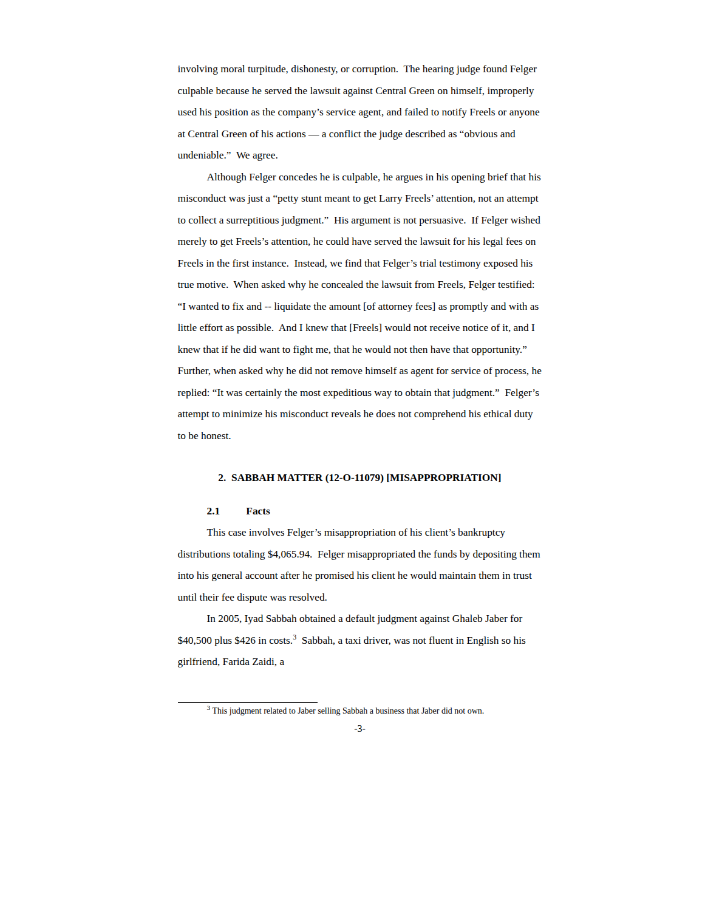involving moral turpitude, dishonesty, or corruption. The hearing judge found Felger culpable because he served the lawsuit against Central Green on himself, improperly used his position as the company’s service agent, and failed to notify Freels or anyone at Central Green of his actions — a conflict the judge described as “obvious and undeniable.” We agree.
Although Felger concedes he is culpable, he argues in his opening brief that his misconduct was just a “petty stunt meant to get Larry Freels’ attention, not an attempt to collect a surreptitious judgment.” His argument is not persuasive. If Felger wished merely to get Freels’s attention, he could have served the lawsuit for his legal fees on Freels in the first instance. Instead, we find that Felger’s trial testimony exposed his true motive. When asked why he concealed the lawsuit from Freels, Felger testified: “I wanted to fix and -- liquidate the amount [of attorney fees] as promptly and with as little effort as possible. And I knew that [Freels] would not receive notice of it, and I knew that if he did want to fight me, that he would not then have that opportunity.” Further, when asked why he did not remove himself as agent for service of process, he replied: “It was certainly the most expeditious way to obtain that judgment.” Felger’s attempt to minimize his misconduct reveals he does not comprehend his ethical duty to be honest.
2. SABBAH MATTER (12-O-11079) [MISAPPROPRIATION]
2.1 Facts
This case involves Felger’s misappropriation of his client’s bankruptcy distributions totaling $4,065.94. Felger misappropriated the funds by depositing them into his general account after he promised his client he would maintain them in trust until their fee dispute was resolved.
In 2005, Iyad Sabbah obtained a default judgment against Ghaleb Jaber for $40,500 plus $426 in costs.3 Sabbah, a taxi driver, was not fluent in English so his girlfriend, Farida Zaidi, a
3 This judgment related to Jaber selling Sabbah a business that Jaber did not own.
-3-